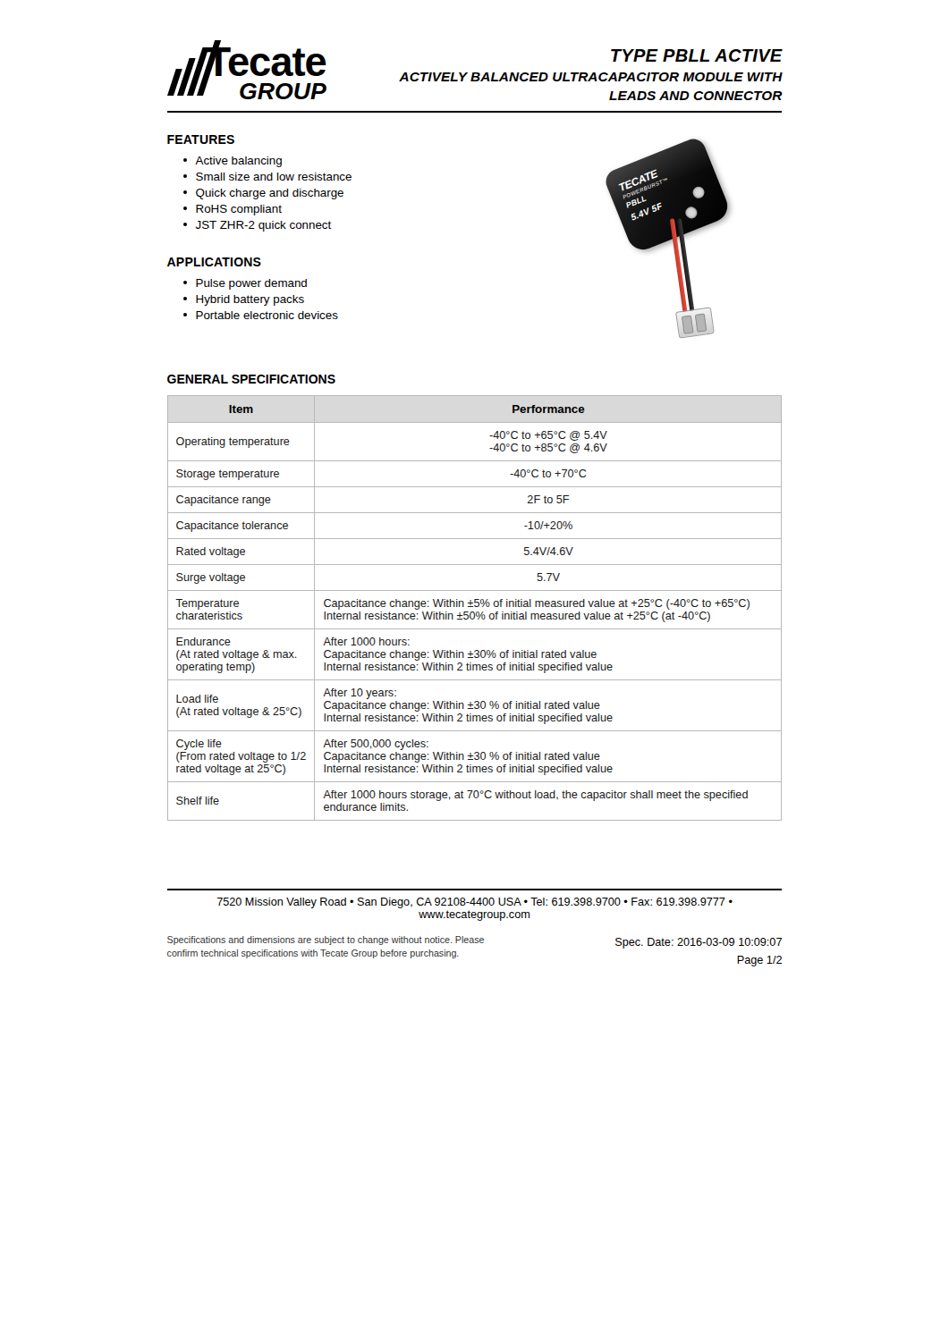Tecate
GROUP
TYPE PBLL ACTIVE
ACTIVELY BALANCED ULTRACAPACITOR MODULE WITH
LEADS AND CONNECTOR
FEATURES
Active balancing
Small size and low resistance
Quick charge and discharge
RoHS compliant
JST ZHR-2 quick connect
APPLICATIONS
Pulse power demand
Hybrid battery packs
Portable electronic devices
TECATE
POWERBURST™
PBLL
5.4V 5F
GENERAL SPECIFICATIONS
| Item | Performance |
| --- | --- |
| Operating temperature | -40°C to +65°C @ 5.4V -40°C to +85°C @ 4.6V |
| Storage temperature | -40°C to +70°C |
| Capacitance range | 2F to 5F |
| Capacitance tolerance | -10/+20% |
| Rated voltage | 5.4V/4.6V |
| Surge voltage | 5.7V |
| Temperature charateristics | Capacitance change: Within ±5% of initial measured value at +25°C (-40°C to +65°C) Internal resistance: Within ±50% of initial measured value at +25°C (at -40°C) |
| Endurance (At rated voltage & max. operating temp) | After 1000 hours: Capacitance change: Within ±30% of initial rated value Internal resistance: Within 2 times of initial specified value |
| Load life (At rated voltage & 25°C) | After 10 years: Capacitance change: Within ±30 % of initial rated value Internal resistance: Within 2 times of initial specified value |
| Cycle life (From rated voltage to 1/2 rated voltage at 25°C) | After 500,000 cycles: Capacitance change: Within ±30 % of initial rated value Internal resistance: Within 2 times of initial specified value |
| Shelf life | After 1000 hours storage, at 70°C without load, the capacitor shall meet the specified endurance limits. |
7520 Mission Valley Road • San Diego, CA 92108-4400 USA • Tel: 619.398.9700 • Fax: 619.398.9777 • www.tecategroup.com
Specifications and dimensions are subject to change without notice. Please
confirm technical specifications with Tecate Group before purchasing.
Spec. Date: 2016-03-09 10:09:07
Page 1/2